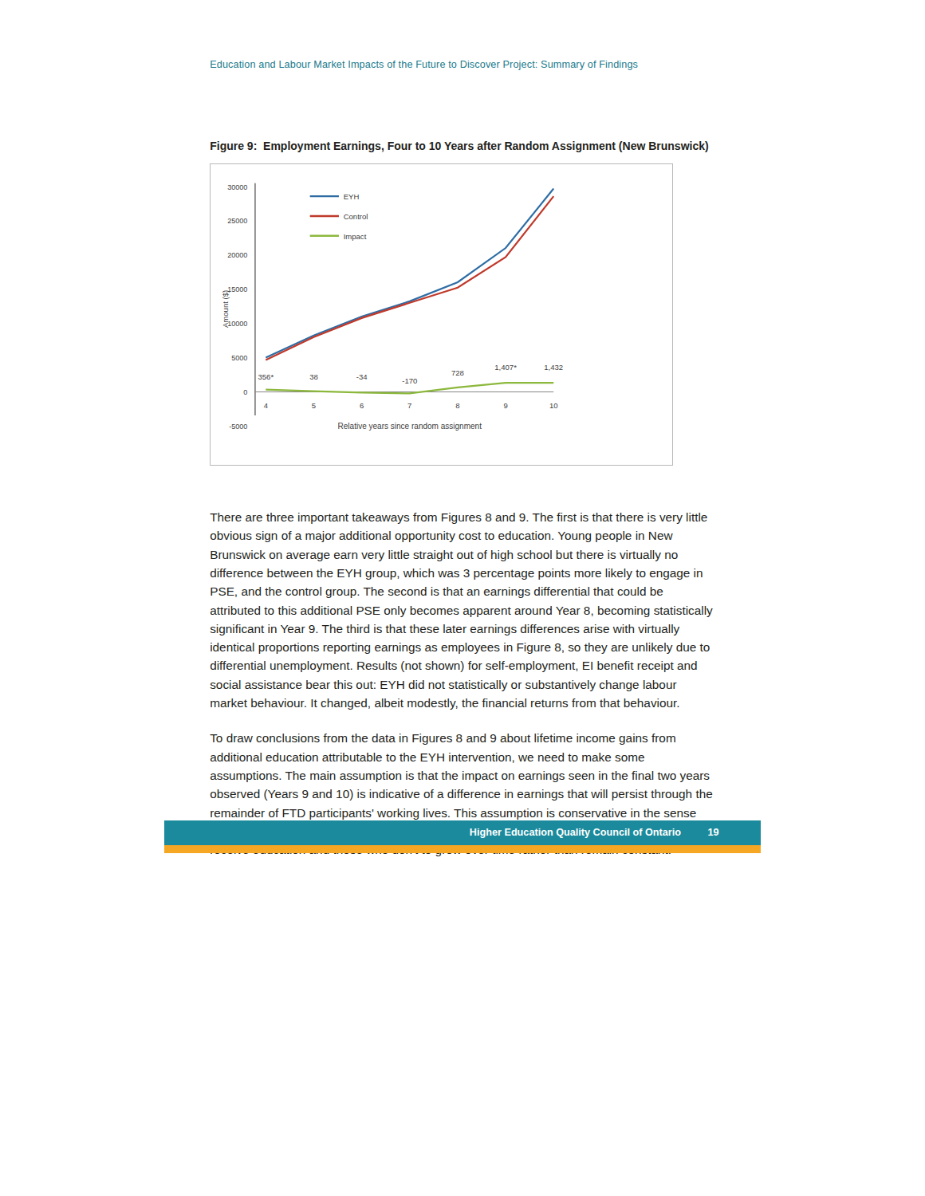Education and Labour Market Impacts of the Future to Discover Project: Summary of Findings
Figure 9: Employment Earnings, Four to 10 Years after Random Assignment (New Brunswick)
30000 25000 20000 15000 10000 5000 0 -5000 Amount ($) EYH Control Impact 356* 38 -34 -170 728 1,407* 1,432 4 5 6 7 8 9 10 Relative years since random assignment
There are three important takeaways from Figures 8 and 9. The first is that there is very little obvious sign of a major additional opportunity cost to education. Young people in New Brunswick on average earn very little straight out of high school but there is virtually no difference between the EYH group, which was 3 percentage points more likely to engage in PSE, and the control group. The second is that an earnings differential that could be attributed to this additional PSE only becomes apparent around Year 8, becoming statistically significant in Year 9. The third is that these later earnings differences arise with virtually identical proportions reporting earnings as employees in Figure 8, so they are unlikely due to differential unemployment. Results (not shown) for self-employment, EI benefit receipt and social assistance bear this out: EYH did not statistically or substantively change labour market behaviour. It changed, albeit modestly, the financial returns from that behaviour.
To draw conclusions from the data in Figures 8 and 9 about lifetime income gains from additional education attributable to the EYH intervention, we need to make some assumptions. The main assumption is that the impact on earnings seen in the final two years observed (Years 9 and 10) is indicative of a difference in earnings that will persist through the remainder of FTD participants' working lives. This assumption is conservative in the sense that traditional human capital theories would expect the differential between those who receive education and those who don't to grow over time rather than remain constant.
Higher Education Quality Council of Ontario 19